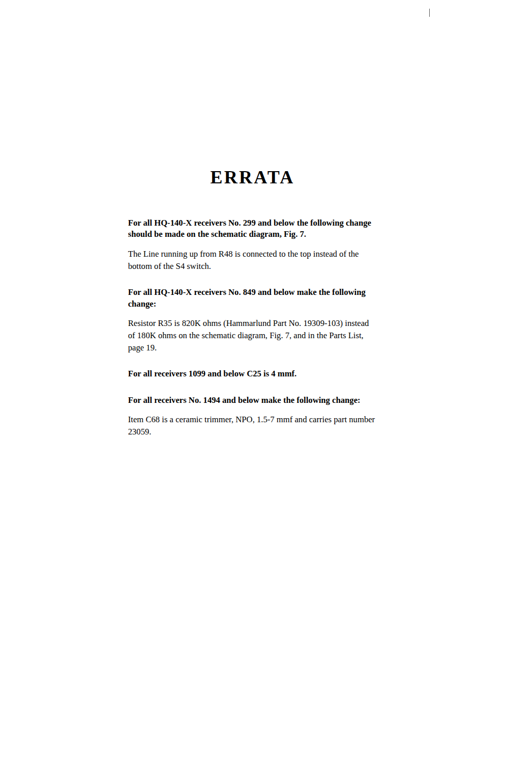ERRATA
For all HQ-140-X receivers No. 299 and below the following change should be made on the schematic diagram, Fig. 7.
The Line running up from R48 is connected to the top instead of the bottom of the S4 switch.
For all HQ-140-X receivers No. 849 and below make the following change:
Resistor R35 is 820K ohms (Hammarlund Part No. 19309-103) instead of 180K ohms on the schematic diagram, Fig. 7, and in the Parts List, page 19.
For all receivers 1099 and below C25 is 4 mmf.
For all receivers No. 1494 and below make the following change:
Item C68 is a ceramic trimmer, NPO, 1.5-7 mmf and carries part number 23059.